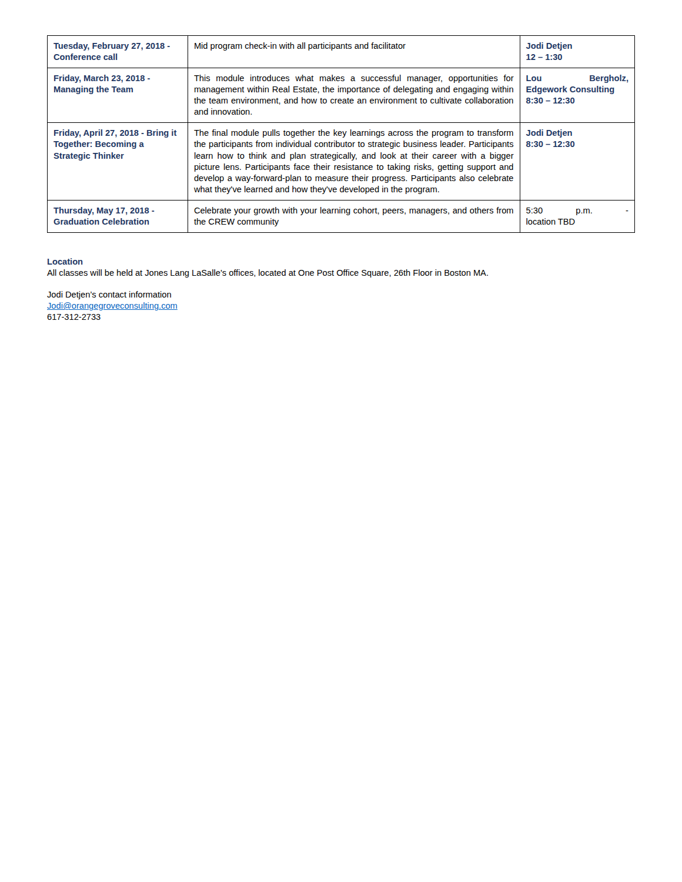| Tuesday, February 27, 2018 - Conference call | Mid program check-in with all participants and facilitator | Jodi Detjen 12 – 1:30 |
| Friday, March 23, 2018 - Managing the Team | This module introduces what makes a successful manager, opportunities for management within Real Estate, the importance of delegating and engaging within the team environment, and how to create an environment to cultivate collaboration and innovation. | Lou Bergholz, Edgework Consulting 8:30 – 12:30 |
| Friday, April 27, 2018 - Bring it Together: Becoming a Strategic Thinker | The final module pulls together the key learnings across the program to transform the participants from individual contributor to strategic business leader. Participants learn how to think and plan strategically, and look at their career with a bigger picture lens. Participants face their resistance to taking risks, getting support and develop a way-forward-plan to measure their progress. Participants also celebrate what they've learned and how they've developed in the program. | Jodi Detjen 8:30 – 12:30 |
| Thursday, May 17, 2018 - Graduation Celebration | Celebrate your growth with your learning cohort, peers, managers, and others from the CREW community | 5:30 p.m. - location TBD |
Location
All classes will be held at Jones Lang LaSalle's offices, located at One Post Office Square, 26th Floor in Boston MA.
Jodi Detjen’s contact information
Jodi@orangegroveconsulting.com
617-312-2733